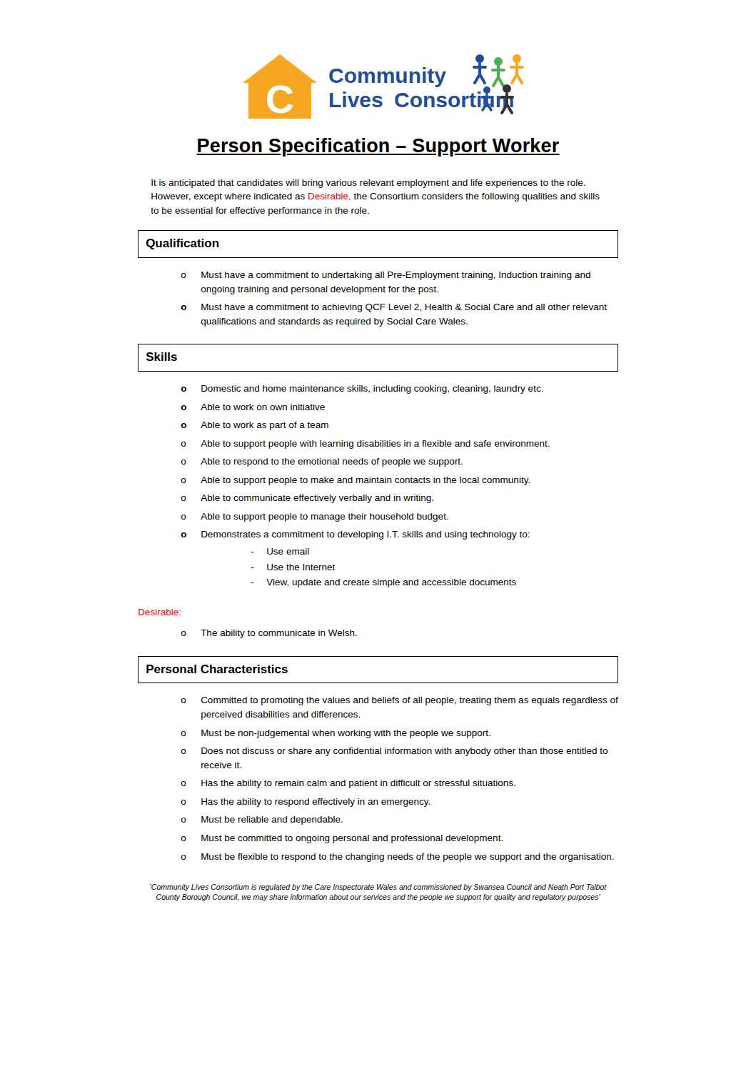C Community Lives Consortium
Person Specification – Support Worker
It is anticipated that candidates will bring various relevant employment and life experiences to the role. However, except where indicated as Desirable, the Consortium considers the following qualities and skills to be essential for effective performance in the role.
Qualification
Must have a commitment to undertaking all Pre-Employment training, Induction training and ongoing training and personal development for the post.
Must have a commitment to achieving QCF Level 2, Health & Social Care and all other relevant qualifications and standards as required by Social Care Wales.
Skills
Domestic and home maintenance skills, including cooking, cleaning, laundry etc.
Able to work on own initiative
Able to work as part of a team
Able to support people with learning disabilities in a flexible and safe environment.
Able to respond to the emotional needs of people we support.
Able to support people to make and maintain contacts in the local community.
Able to communicate effectively verbally and in writing.
Able to support people to manage their household budget.
Demonstrates a commitment to developing I.T. skills and using technology to:
Use email
Use the Internet
View, update and create simple and accessible documents
Desirable:
The ability to communicate in Welsh.
Personal Characteristics
Committed to promoting the values and beliefs of all people, treating them as equals regardless of perceived disabilities and differences.
Must be non-judgemental when working with the people we support.
Does not discuss or share any confidential information with anybody other than those entitled to receive it.
Has the ability to remain calm and patient in difficult or stressful situations.
Has the ability to respond effectively in an emergency.
Must be reliable and dependable.
Must be committed to ongoing personal and professional development.
Must be flexible to respond to the changing needs of the people we support and the organisation.
'Community Lives Consortium is regulated by the Care Inspectorate Wales and commissioned by Swansea Council and Neath Port Talbot County Borough Council, we may share information about our services and the people we support for quality and regulatory purposes'